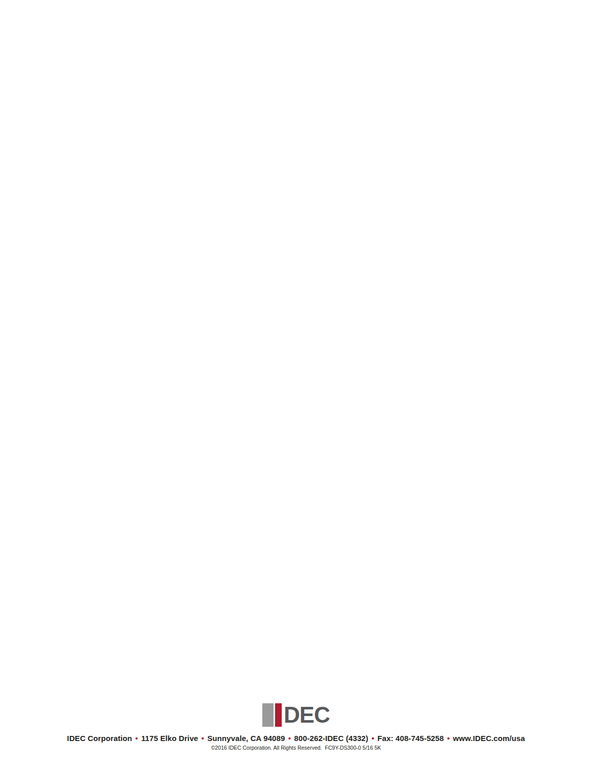DEC
IDEC Corporation • 1175 Elko Drive • Sunnyvale, CA 94089 • 800-262-IDEC (4332) • Fax: 408-745-5258 • www.IDEC.com/usa
©2016 IDEC Corporation. All Rights Reserved. FC9Y-DS300-0 5/16 5K